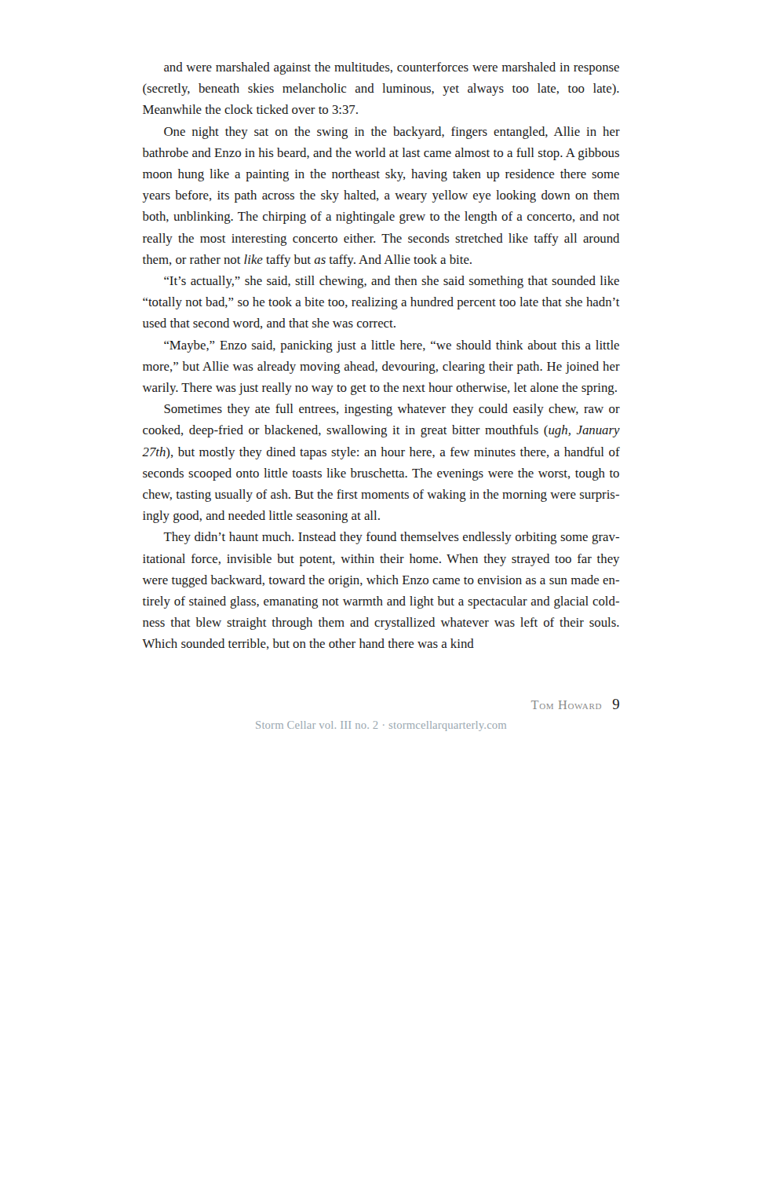and were marshaled against the multitudes, counterforces were marshaled in response (secretly, beneath skies melancholic and luminous, yet always too late, too late). Meanwhile the clock ticked over to 3:37.
One night they sat on the swing in the backyard, fingers entangled, Allie in her bathrobe and Enzo in his beard, and the world at last came almost to a full stop. A gibbous moon hung like a painting in the northeast sky, having taken up residence there some years before, its path across the sky halted, a weary yellow eye looking down on them both, unblinking. The chirping of a nightingale grew to the length of a concerto, and not really the most interesting concerto either. The seconds stretched like taffy all around them, or rather not like taffy but as taffy. And Allie took a bite.
“It’s actually,” she said, still chewing, and then she said something that sounded like “totally not bad,” so he took a bite too, realizing a hundred percent too late that she hadn’t used that second word, and that she was correct.
“Maybe,” Enzo said, panicking just a little here, “we should think about this a little more,” but Allie was already moving ahead, devouring, clearing their path. He joined her warily. There was just really no way to get to the next hour otherwise, let alone the spring.
Sometimes they ate full entrees, ingesting whatever they could easily chew, raw or cooked, deep-fried or blackened, swallowing it in great bitter mouthfuls (ugh, January 27th), but mostly they dined tapas style: an hour here, a few minutes there, a handful of seconds scooped onto little toasts like bruschetta. The evenings were the worst, tough to chew, tasting usually of ash. But the first moments of waking in the morning were surprisingly good, and needed little seasoning at all.
They didn’t haunt much. Instead they found themselves endlessly orbiting some gravitational force, invisible but potent, within their home. When they strayed too far they were tugged backward, toward the origin, which Enzo came to envision as a sun made entirely of stained glass, emanating not warmth and light but a spectacular and glacial coldness that blew straight through them and crystallized whatever was left of their souls. Which sounded terrible, but on the other hand there was a kind
Tom Howard9
Storm Cellar vol. III no. 2 · stormcellarquarterly.com